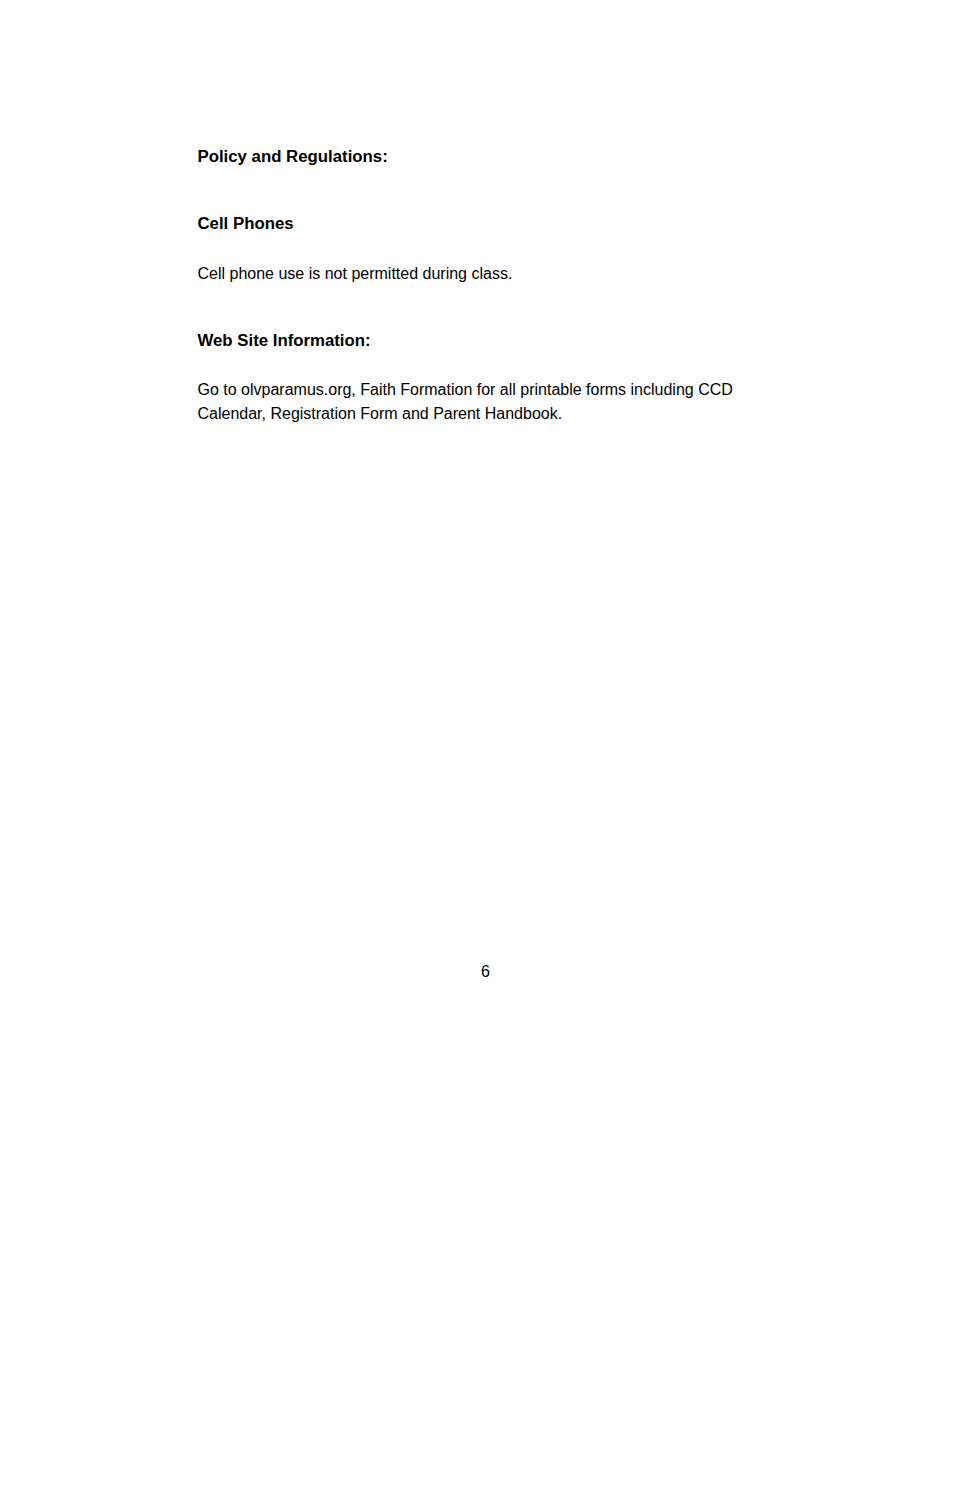Policy and Regulations:
Cell Phones
Cell phone use is not permitted during class.
Web Site Information:
Go to olvparamus.org, Faith Formation for all printable forms including CCD Calendar, Registration Form and Parent Handbook.
6